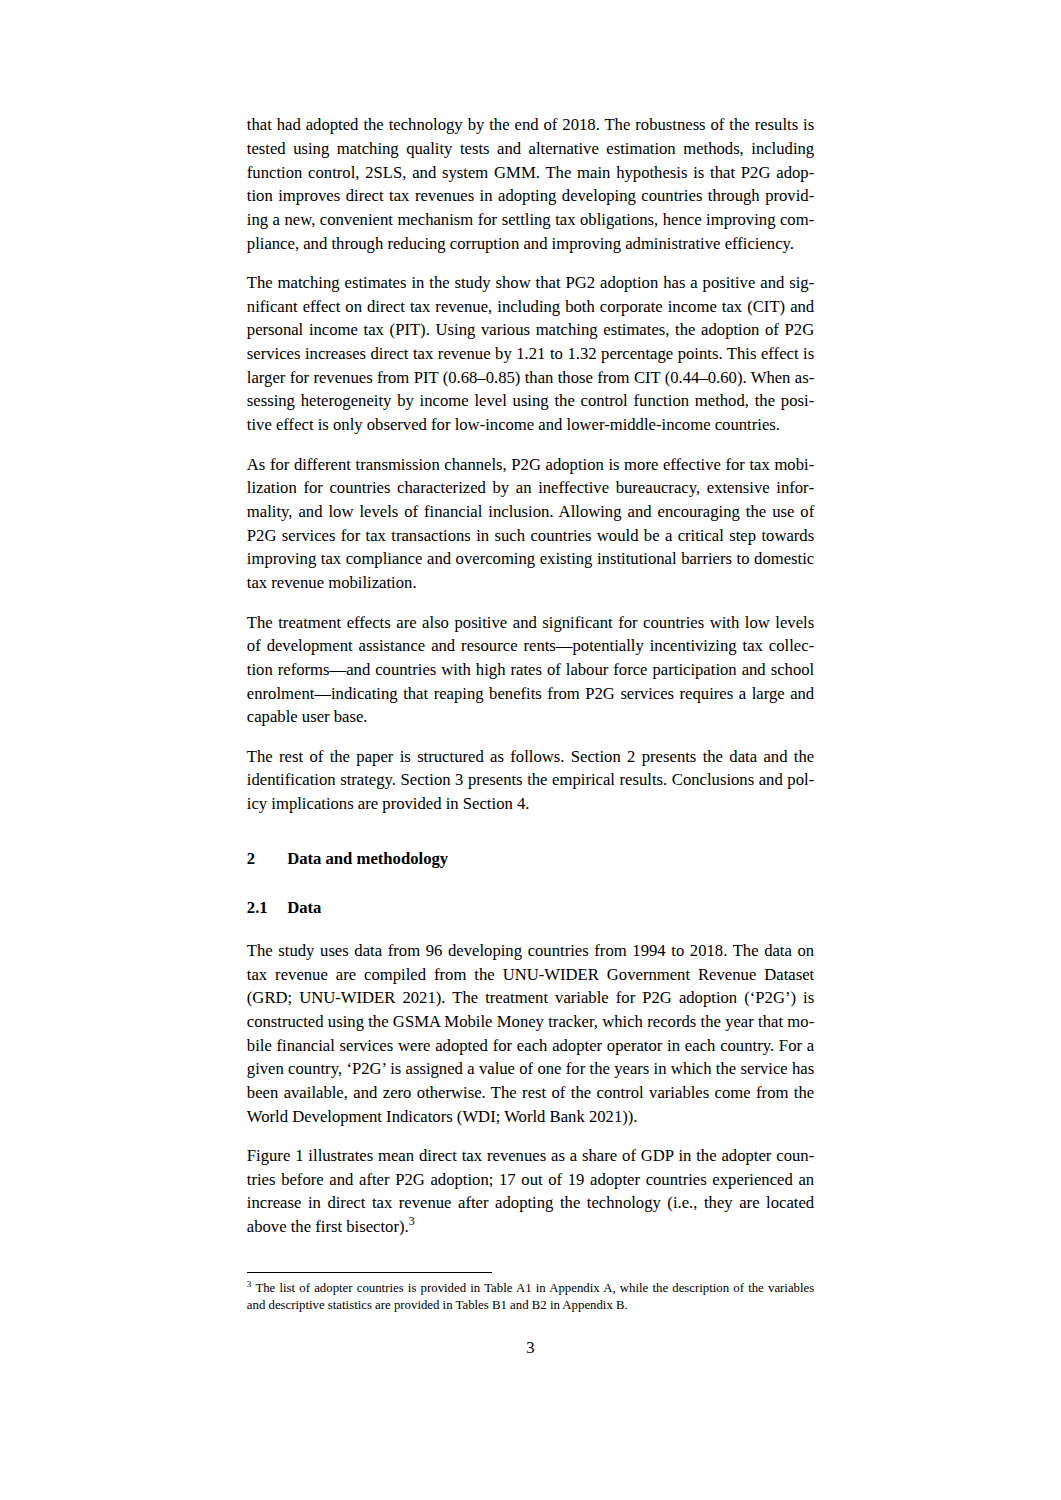that had adopted the technology by the end of 2018. The robustness of the results is tested using matching quality tests and alternative estimation methods, including function control, 2SLS, and system GMM. The main hypothesis is that P2G adoption improves direct tax revenues in adopting developing countries through providing a new, convenient mechanism for settling tax obligations, hence improving compliance, and through reducing corruption and improving administrative efficiency.
The matching estimates in the study show that PG2 adoption has a positive and significant effect on direct tax revenue, including both corporate income tax (CIT) and personal income tax (PIT). Using various matching estimates, the adoption of P2G services increases direct tax revenue by 1.21 to 1.32 percentage points. This effect is larger for revenues from PIT (0.68–0.85) than those from CIT (0.44–0.60). When assessing heterogeneity by income level using the control function method, the positive effect is only observed for low-income and lower-middle-income countries.
As for different transmission channels, P2G adoption is more effective for tax mobilization for countries characterized by an ineffective bureaucracy, extensive informality, and low levels of financial inclusion. Allowing and encouraging the use of P2G services for tax transactions in such countries would be a critical step towards improving tax compliance and overcoming existing institutional barriers to domestic tax revenue mobilization.
The treatment effects are also positive and significant for countries with low levels of development assistance and resource rents—potentially incentivizing tax collection reforms—and countries with high rates of labour force participation and school enrolment—indicating that reaping benefits from P2G services requires a large and capable user base.
The rest of the paper is structured as follows. Section 2 presents the data and the identification strategy. Section 3 presents the empirical results. Conclusions and policy implications are provided in Section 4.
2 Data and methodology
2.1 Data
The study uses data from 96 developing countries from 1994 to 2018. The data on tax revenue are compiled from the UNU-WIDER Government Revenue Dataset (GRD; UNU-WIDER 2021). The treatment variable for P2G adoption (‘P2G’) is constructed using the GSMA Mobile Money tracker, which records the year that mobile financial services were adopted for each adopter operator in each country. For a given country, ‘P2G’ is assigned a value of one for the years in which the service has been available, and zero otherwise. The rest of the control variables come from the World Development Indicators (WDI; World Bank 2021)).
Figure 1 illustrates mean direct tax revenues as a share of GDP in the adopter countries before and after P2G adoption; 17 out of 19 adopter countries experienced an increase in direct tax revenue after adopting the technology (i.e., they are located above the first bisector).3
3 The list of adopter countries is provided in Table A1 in Appendix A, while the description of the variables and descriptive statistics are provided in Tables B1 and B2 in Appendix B.
3